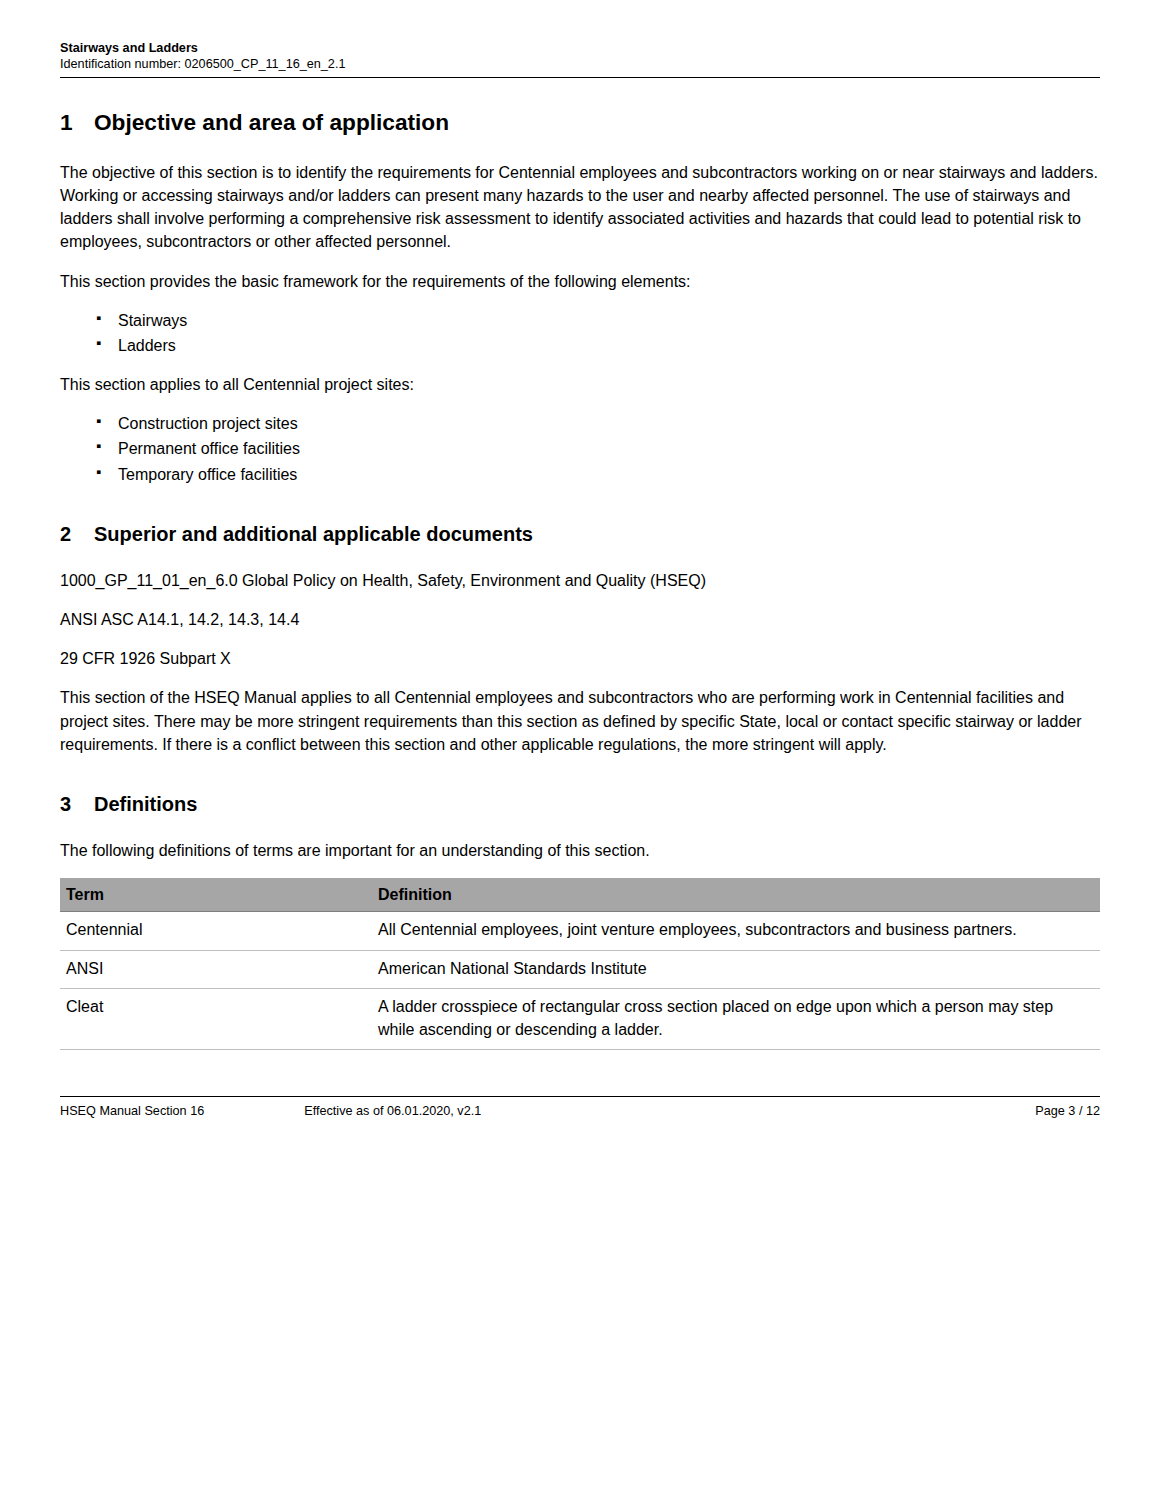Stairways and Ladders
Identification number: 0206500_CP_11_16_en_2.1
1 Objective and area of application
The objective of this section is to identify the requirements for Centennial employees and subcontractors working on or near stairways and ladders. Working or accessing stairways and/or ladders can present many hazards to the user and nearby affected personnel. The use of stairways and ladders shall involve performing a comprehensive risk assessment to identify associated activities and hazards that could lead to potential risk to employees, subcontractors or other affected personnel.
This section provides the basic framework for the requirements of the following elements:
Stairways
Ladders
This section applies to all Centennial project sites:
Construction project sites
Permanent office facilities
Temporary office facilities
2 Superior and additional applicable documents
1000_GP_11_01_en_6.0 Global Policy on Health, Safety, Environment and Quality (HSEQ)
ANSI ASC A14.1, 14.2, 14.3, 14.4
29 CFR 1926 Subpart X
This section of the HSEQ Manual applies to all Centennial employees and subcontractors who are performing work in Centennial facilities and project sites. There may be more stringent requirements than this section as defined by specific State, local or contact specific stairway or ladder requirements. If there is a conflict between this section and other applicable regulations, the more stringent will apply.
3 Definitions
The following definitions of terms are important for an understanding of this section.
| Term | Definition |
| --- | --- |
| Centennial | All Centennial employees, joint venture employees, subcontractors and business partners. |
| ANSI | American National Standards Institute |
| Cleat | A ladder crosspiece of rectangular cross section placed on edge upon which a person may step while ascending or descending a ladder. |
HSEQ Manual Section 16 Effective as of 06.01.2020, v2.1 Page 3 / 12